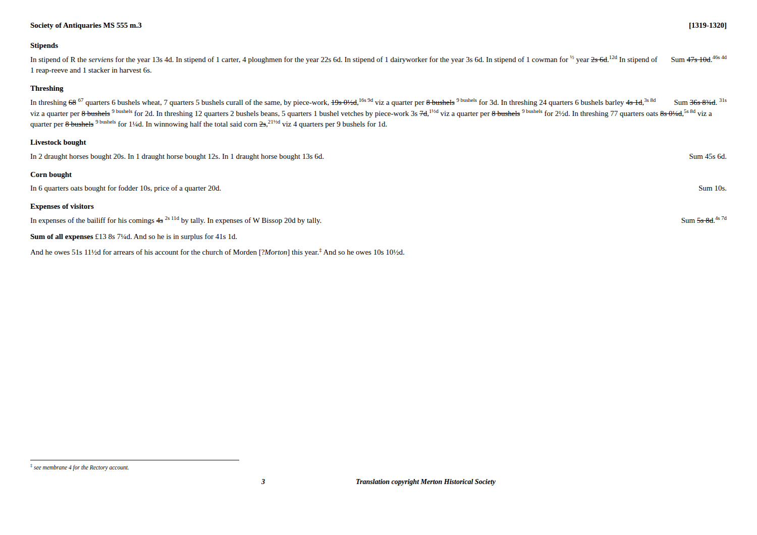Society of Antiquaries MS 555 m.3 [1319-1320]
Stipends
Sum 47s 10d.46s 4d In stipend of R the serviens for the year 13s 4d. In stipend of 1 carter, 4 ploughmen for the year 22s 6d. In stipend of 1 dairyworker for the year 3s 6d. In stipend of 1 cowman for ½ year 2s 6d.12d In stipend of 1 reap-reeve and 1 stacker in harvest 6s.
Threshing
Sum 36s 8¾d. 31s In threshing 68 67 quarters 6 bushels wheat, 7 quarters 5 bushels curall of the same, by piece-work, 19s 0½d,16s 9d viz a quarter per 8 bushels 9 bushels for 3d. In threshing 24 quarters 6 bushels barley 4s 1d,3s 8d viz a quarter per 8 bushels 9 bushels for 2d. In threshing 12 quarters 2 bushels beans, 5 quarters 1 bushel vetches by piece-work 3s 7d,1½d viz a quarter per 8 bushels 9 bushels for 2½d. In threshing 77 quarters oats 8s 0¼d,5s 8d viz a quarter per 8 bushels 9 bushels for 1¼d. In winnowing half the total said corn 2s,21½d viz 4 quarters per 9 bushels for 1d.
Livestock bought
Sum 45s 6d. In 2 draught horses bought 20s. In 1 draught horse bought 12s. In 1 draught horse bought 13s 6d.
Corn bought
Sum 10s. In 6 quarters oats bought for fodder 10s, price of a quarter 20d.
Expenses of visitors
Sum 5s 8d.4s 7d In expenses of the bailiff for his comings 4s 2s 11d by tally. In expenses of W Bissop 20d by tally.
Sum of all expenses £13 8s 7¼d. And so he is in surplus for 41s 1d.
And he owes 51s 11½d for arrears of his account for the church of Morden [?Morton] this year.‡ And so he owes 10s 10½d.
‡ see membrane 4 for the Rectory account.
3 Translation copyright Merton Historical Society